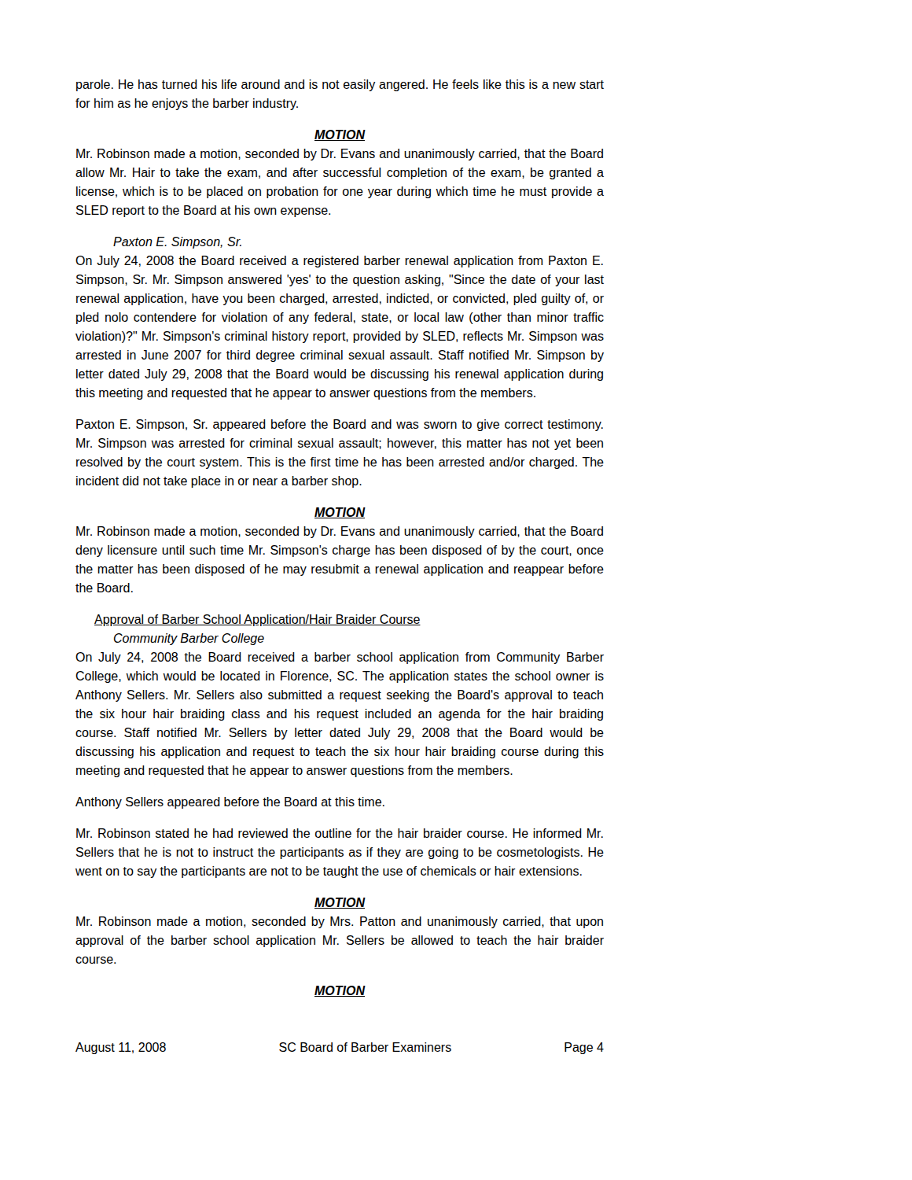parole. He has turned his life around and is not easily angered. He feels like this is a new start for him as he enjoys the barber industry.
MOTION
Mr. Robinson made a motion, seconded by Dr. Evans and unanimously carried, that the Board allow Mr. Hair to take the exam, and after successful completion of the exam, be granted a license, which is to be placed on probation for one year during which time he must provide a SLED report to the Board at his own expense.
Paxton E. Simpson, Sr.
On July 24, 2008 the Board received a registered barber renewal application from Paxton E. Simpson, Sr. Mr. Simpson answered 'yes' to the question asking, "Since the date of your last renewal application, have you been charged, arrested, indicted, or convicted, pled guilty of, or pled nolo contendere for violation of any federal, state, or local law (other than minor traffic violation)?" Mr. Simpson's criminal history report, provided by SLED, reflects Mr. Simpson was arrested in June 2007 for third degree criminal sexual assault. Staff notified Mr. Simpson by letter dated July 29, 2008 that the Board would be discussing his renewal application during this meeting and requested that he appear to answer questions from the members.
Paxton E. Simpson, Sr. appeared before the Board and was sworn to give correct testimony. Mr. Simpson was arrested for criminal sexual assault; however, this matter has not yet been resolved by the court system. This is the first time he has been arrested and/or charged. The incident did not take place in or near a barber shop.
MOTION
Mr. Robinson made a motion, seconded by Dr. Evans and unanimously carried, that the Board deny licensure until such time Mr. Simpson's charge has been disposed of by the court, once the matter has been disposed of he may resubmit a renewal application and reappear before the Board.
Approval of Barber School Application/Hair Braider Course
Community Barber College
On July 24, 2008 the Board received a barber school application from Community Barber College, which would be located in Florence, SC. The application states the school owner is Anthony Sellers. Mr. Sellers also submitted a request seeking the Board's approval to teach the six hour hair braiding class and his request included an agenda for the hair braiding course. Staff notified Mr. Sellers by letter dated July 29, 2008 that the Board would be discussing his application and request to teach the six hour hair braiding course during this meeting and requested that he appear to answer questions from the members.
Anthony Sellers appeared before the Board at this time.
Mr. Robinson stated he had reviewed the outline for the hair braider course. He informed Mr. Sellers that he is not to instruct the participants as if they are going to be cosmetologists. He went on to say the participants are not to be taught the use of chemicals or hair extensions.
MOTION
Mr. Robinson made a motion, seconded by Mrs. Patton and unanimously carried, that upon approval of the barber school application Mr. Sellers be allowed to teach the hair braider course.
MOTION
August 11, 2008 SC Board of Barber Examiners Page 4